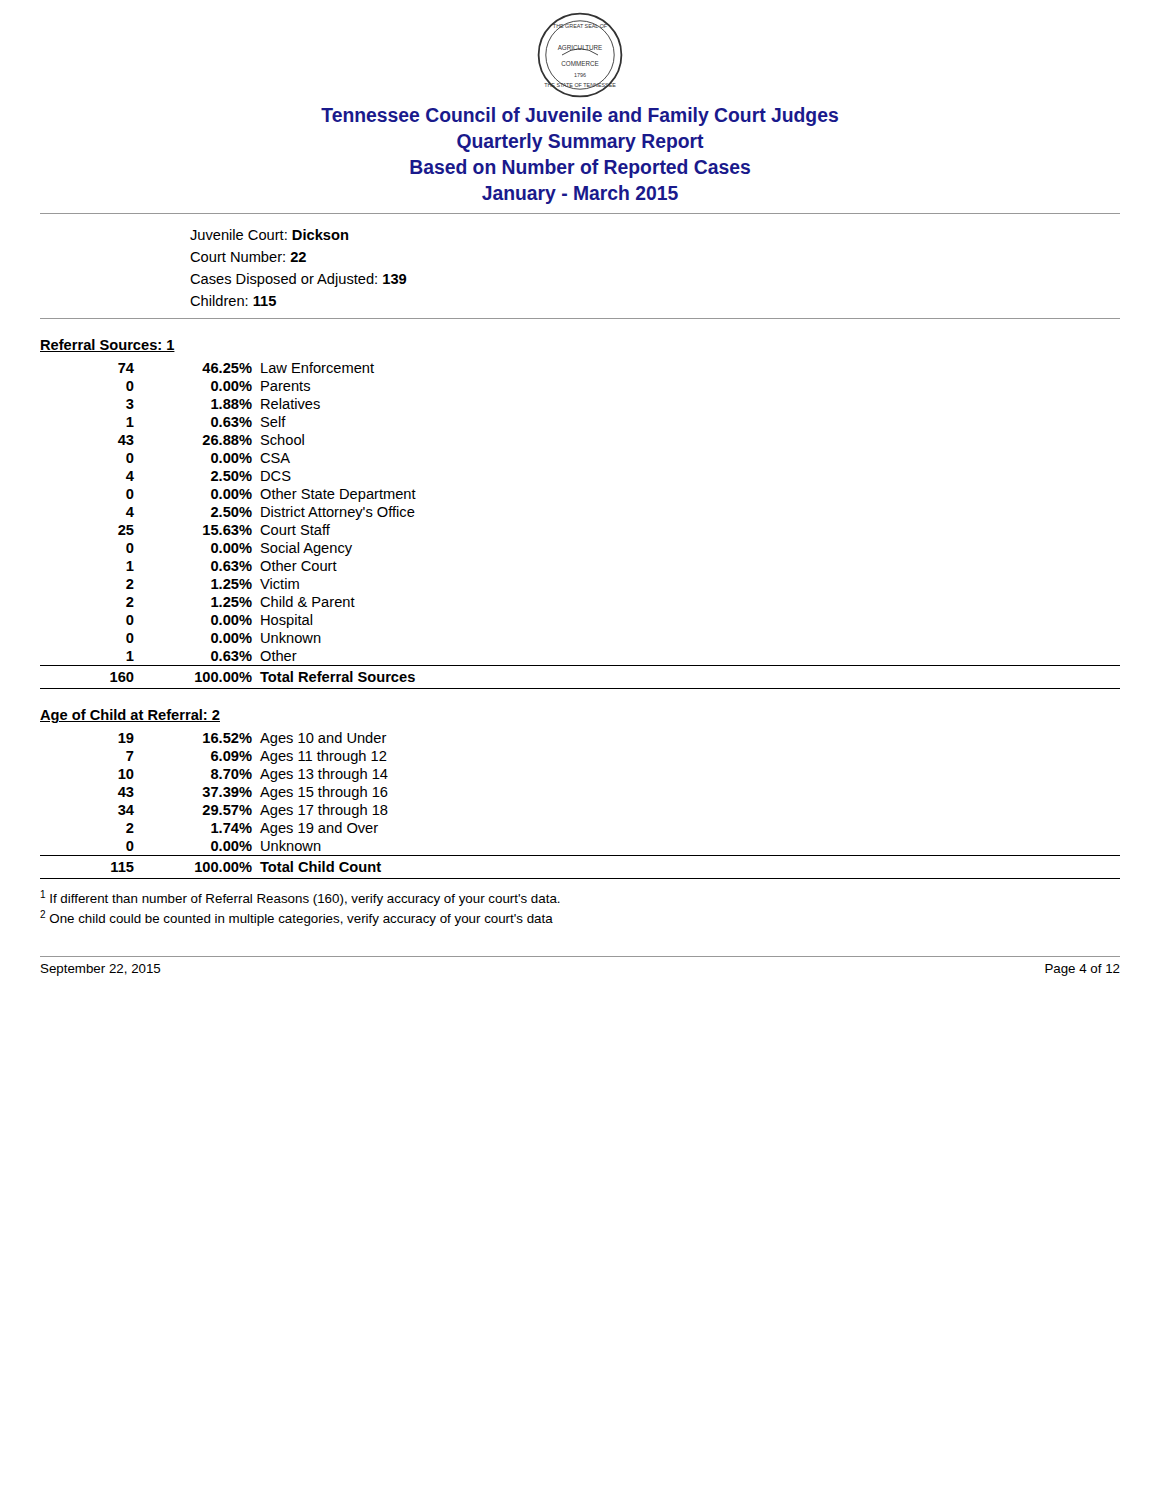THE GREAT SEAL OF THE STATE OF TENNESSEE AGRICULTURE COMMERCE 1796
Tennessee Council of Juvenile and Family Court Judges
Quarterly Summary Report
Based on Number of Reported Cases
January - March 2015
Juvenile Court: Dickson
Court Number: 22
Cases Disposed or Adjusted: 139
Children: 115
Referral Sources: 1
| 74 | 46.25% | Law Enforcement |
| 0 | 0.00% | Parents |
| 3 | 1.88% | Relatives |
| 1 | 0.63% | Self |
| 43 | 26.88% | School |
| 0 | 0.00% | CSA |
| 4 | 2.50% | DCS |
| 0 | 0.00% | Other State Department |
| 4 | 2.50% | District Attorney's Office |
| 25 | 15.63% | Court Staff |
| 0 | 0.00% | Social Agency |
| 1 | 0.63% | Other Court |
| 2 | 1.25% | Victim |
| 2 | 1.25% | Child & Parent |
| 0 | 0.00% | Hospital |
| 0 | 0.00% | Unknown |
| 1 | 0.63% | Other |
| 160 | 100.00% | Total Referral Sources |
Age of Child at Referral: 2
| 19 | 16.52% | Ages 10 and Under |
| 7 | 6.09% | Ages 11 through 12 |
| 10 | 8.70% | Ages 13 through 14 |
| 43 | 37.39% | Ages 15 through 16 |
| 34 | 29.57% | Ages 17 through 18 |
| 2 | 1.74% | Ages 19 and Over |
| 0 | 0.00% | Unknown |
| 115 | 100.00% | Total Child Count |
1 If different than number of Referral Reasons (160), verify accuracy of your court's data.
2 One child could be counted in multiple categories, verify accuracy of your court's data
September 22, 2015 Page 4 of 12